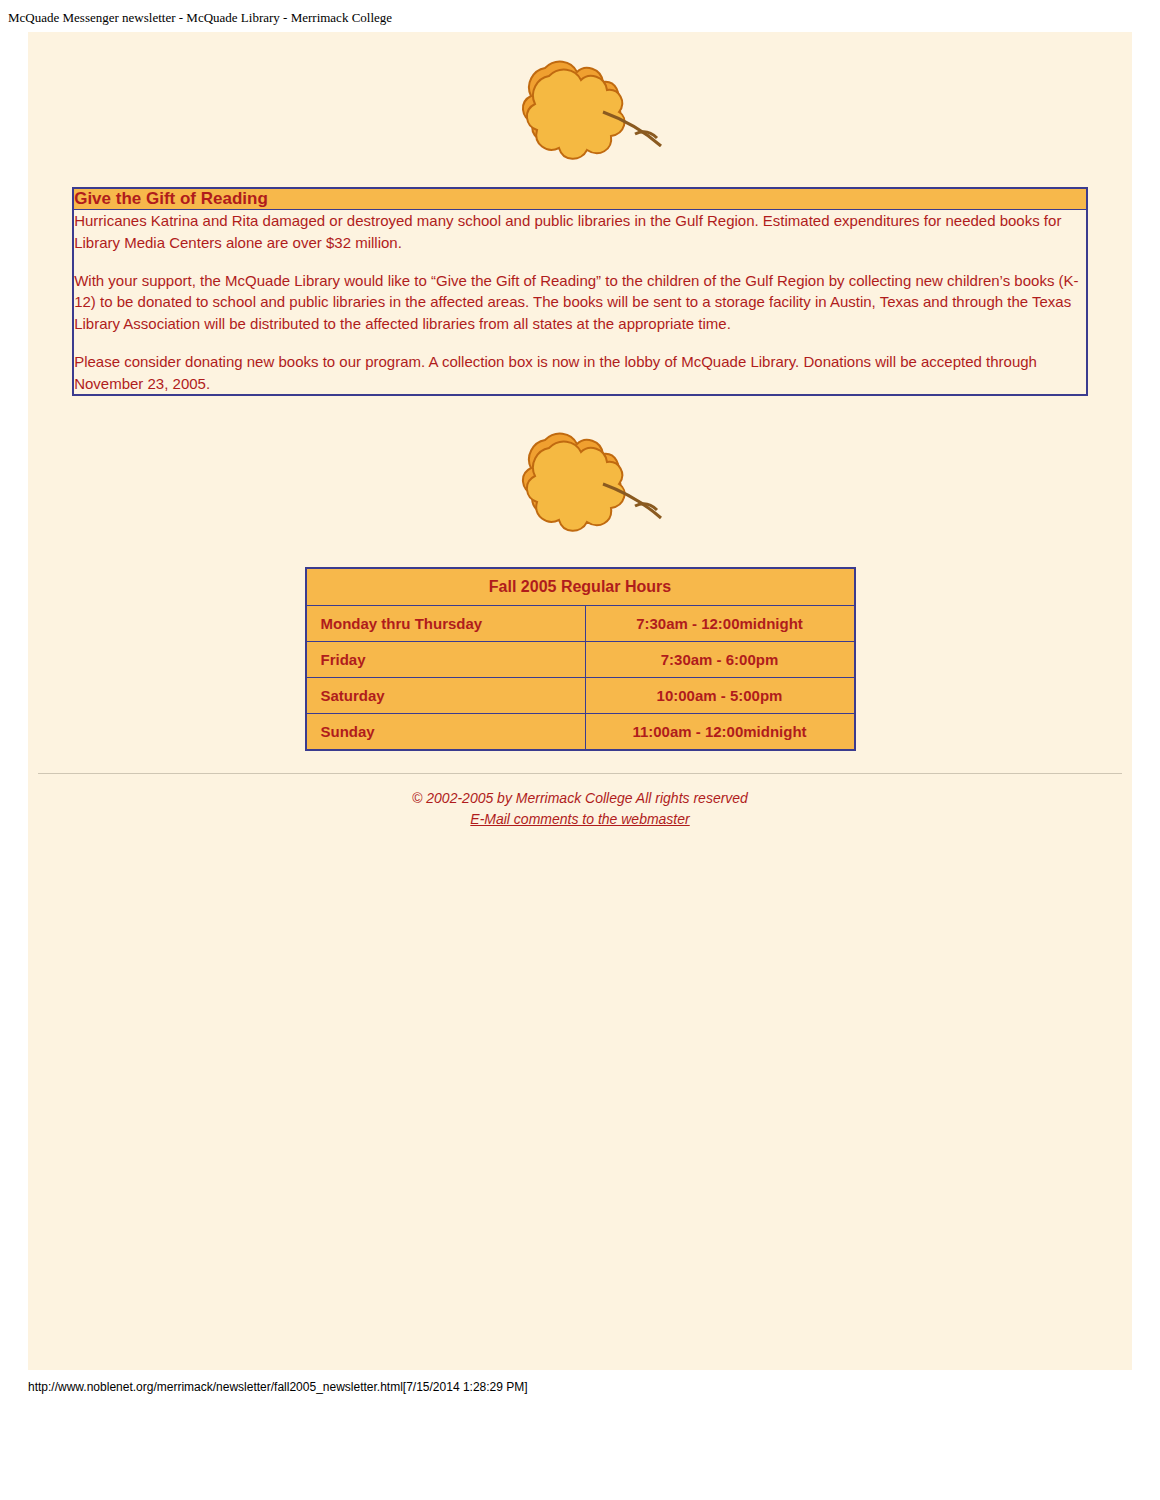McQuade Messenger newsletter - McQuade Library - Merrimack College
| Give the Gift of Reading |
| Hurricanes Katrina and Rita damaged or destroyed many school and public libraries in the Gulf Region. Estimated expenditures for needed books for Library Media Centers alone are over $32 million. With your support, the McQuade Library would like to “Give the Gift of Reading” to the children of the Gulf Region by collecting new children’s books (K-12) to be donated to school and public libraries in the affected areas. The books will be sent to a storage facility in Austin, Texas and through the Texas Library Association will be distributed to the affected libraries from all states at the appropriate time. Please consider donating new books to our program. A collection box is now in the lobby of McQuade Library. Donations will be accepted through November 23, 2005. |
| Fall 2005 Regular Hours |
| --- |
| Monday thru Thursday | 7:30am - 12:00midnight |
| Friday | 7:30am - 6:00pm |
| Saturday | 10:00am - 5:00pm |
| Sunday | 11:00am - 12:00midnight |
© 2002-2005 by Merrimack College All rights reserved
E-Mail comments to the webmaster
http://www.noblenet.org/merrimack/newsletter/fall2005_newsletter.html[7/15/2014 1:28:29 PM]